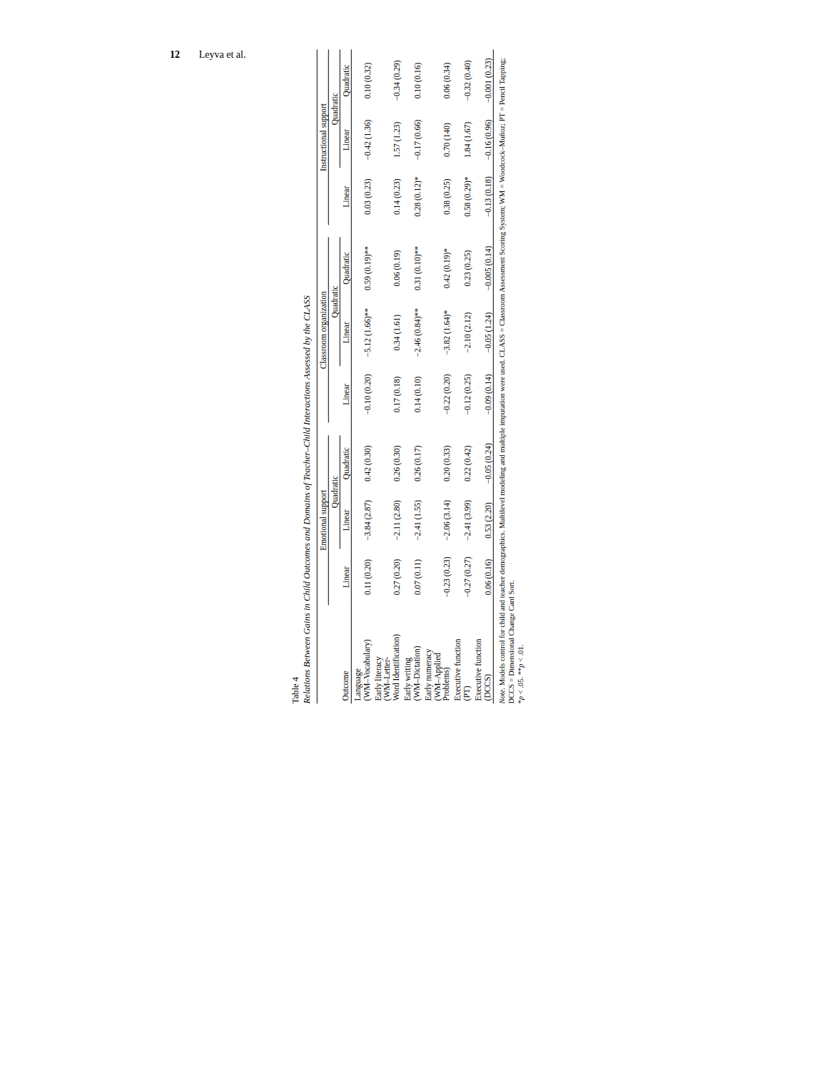12 Leyva et al.
Table 4
Relations Between Gains in Child Outcomes and Domains of Teacher–Child Interactions Assessed by the CLASS
| | Emotional support | | Classroom organization | | Instructional support |
| --- | --- | --- | --- | --- | --- |
| | | Quadratic | | | Quadratic | | | Quadratic |
| Outcome | Linear | Linear | Quadratic | | Linear | Linear | Quadratic | | Linear | Linear | Quadratic |
| Language (WM–Vocabulary) | 0.11 (0.20) | −3.84 (2.87) | 0.42 (0.30) | | −0.10 (0.20) | −5.12 (1.66)** | 0.59 (0.19)** | | 0.03 (0.23) | −0.42 (1.36) | 0.10 (0.32) |
| Early literacy (WM–Letter- Word Identification) | 0.27 (0.20) | −2.11 (2.80) | 0.26 (0.30) | | 0.17 (0.18) | 0.34 (1.61) | 0.06 (0.19) | | 0.14 (0.23) | 1.57 (1.23) | −0.34 (0.29) |
| Early writing (WM–Dictation) | 0.07 (0.11) | −2.41 (1.55) | 0.26 (0.17) | | 0.14 (0.10) | −2.46 (0.84)** | 0.31 (0.10)** | | 0.28 (0.12)* | −0.17 (0.66) | 0.10 (0.16) |
| Early numeracy (WM–Applied Problems) | −0.23 (0.23) | −2.06 (3.14) | 0.20 (0.33) | | −0.22 (0.20) | −3.82 (1.64)* | 0.42 (0.19)* | | 0.38 (0.25) | 0.70 (140) | 0.06 (0.34) |
| Executive function (PT) | −0.27 (0.27) | −2.41 (3.99) | 0.22 (0.42) | | −0.12 (0.25) | −2.10 (2.12) | 0.23 (0.25) | | 0.58 (0.29)* | 1.84 (1.67) | −0.32 (0.40) |
| Executive function (DCCS) | 0.06 (0.16) | 0.53 (2.20) | −0.05 (0.24) | | −0.09 (0.14) | −0.05 (1.24) | −0.005 (0.14) | | −0.13 (0.18) | −0.16 (0.96) | −0.001 (0.23) |
Note. Models control for child and teacher demographics. Multilevel modeling and multiple imputation were used. CLASS = Classroom Assessment Scoring System; WM = Woodcock–Muñoz; PT = Pencil Tapping; DCCS = Dimensional Change Card Sort.
*p < .05. **p < .01.